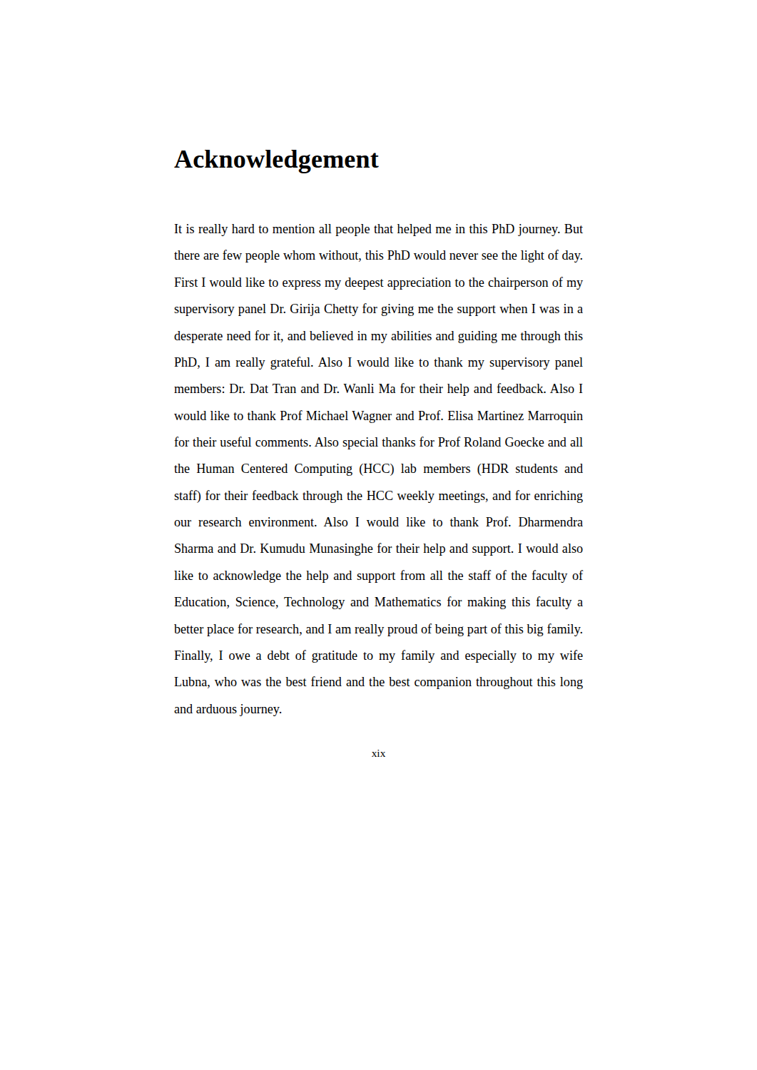Acknowledgement
It is really hard to mention all people that helped me in this PhD journey. But there are few people whom without, this PhD would never see the light of day. First I would like to express my deepest appreciation to the chairperson of my supervisory panel Dr. Girija Chetty for giving me the support when I was in a desperate need for it, and believed in my abilities and guiding me through this PhD, I am really grateful. Also I would like to thank my supervisory panel members: Dr. Dat Tran and Dr. Wanli Ma for their help and feedback. Also I would like to thank Prof Michael Wagner and Prof. Elisa Martinez Marroquin for their useful comments. Also special thanks for Prof Roland Goecke and all the Human Centered Computing (HCC) lab members (HDR students and staff) for their feedback through the HCC weekly meetings, and for enriching our research environment. Also I would like to thank Prof. Dharmendra Sharma and Dr. Kumudu Munasinghe for their help and support. I would also like to acknowledge the help and support from all the staff of the faculty of Education, Science, Technology and Mathematics for making this faculty a better place for research, and I am really proud of being part of this big family. Finally, I owe a debt of gratitude to my family and especially to my wife Lubna, who was the best friend and the best companion throughout this long and arduous journey.
xix